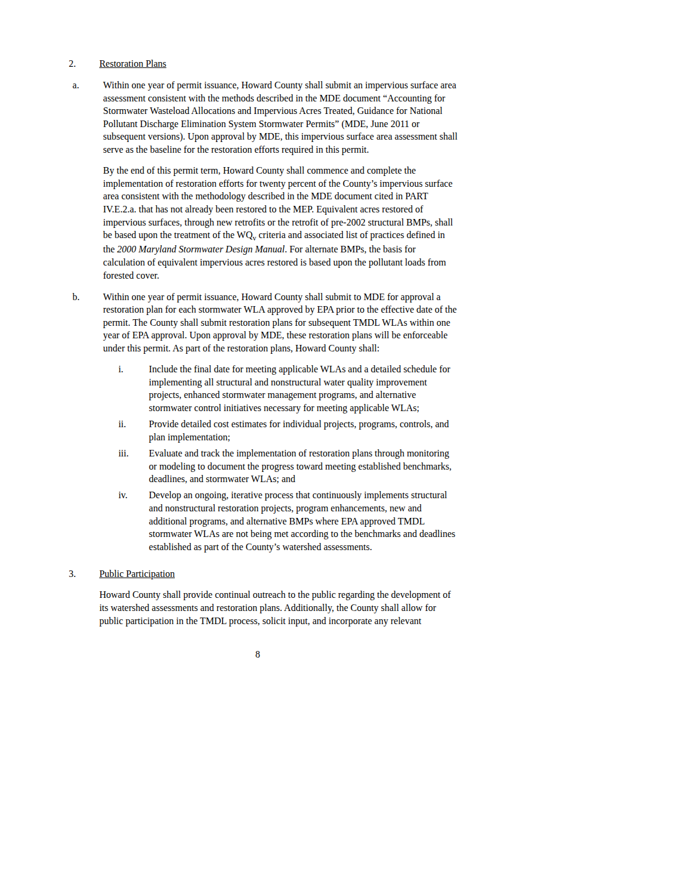2.
Restoration Plans
a.
Within one year of permit issuance, Howard County shall submit an impervious surface area assessment consistent with the methods described in the MDE document “Accounting for Stormwater Wasteload Allocations and Impervious Acres Treated, Guidance for National Pollutant Discharge Elimination System Stormwater Permits” (MDE, June 2011 or subsequent versions). Upon approval by MDE, this impervious surface area assessment shall serve as the baseline for the restoration efforts required in this permit.
By the end of this permit term, Howard County shall commence and complete the implementation of restoration efforts for twenty percent of the County’s impervious surface area consistent with the methodology described in the MDE document cited in PART IV.E.2.a. that has not already been restored to the MEP. Equivalent acres restored of impervious surfaces, through new retrofits or the retrofit of pre-2002 structural BMPs, shall be based upon the treatment of the WQv criteria and associated list of practices defined in the 2000 Maryland Stormwater Design Manual. For alternate BMPs, the basis for calculation of equivalent impervious acres restored is based upon the pollutant loads from forested cover.
b.
Within one year of permit issuance, Howard County shall submit to MDE for approval a restoration plan for each stormwater WLA approved by EPA prior to the effective date of the permit. The County shall submit restoration plans for subsequent TMDL WLAs within one year of EPA approval. Upon approval by MDE, these restoration plans will be enforceable under this permit. As part of the restoration plans, Howard County shall:
i.
Include the final date for meeting applicable WLAs and a detailed schedule for implementing all structural and nonstructural water quality improvement projects, enhanced stormwater management programs, and alternative stormwater control initiatives necessary for meeting applicable WLAs;
ii.
Provide detailed cost estimates for individual projects, programs, controls, and plan implementation;
iii.
Evaluate and track the implementation of restoration plans through monitoring or modeling to document the progress toward meeting established benchmarks, deadlines, and stormwater WLAs; and
iv.
Develop an ongoing, iterative process that continuously implements structural and nonstructural restoration projects, program enhancements, new and additional programs, and alternative BMPs where EPA approved TMDL stormwater WLAs are not being met according to the benchmarks and deadlines established as part of the County’s watershed assessments.
3.
Public Participation
Howard County shall provide continual outreach to the public regarding the development of its watershed assessments and restoration plans. Additionally, the County shall allow for public participation in the TMDL process, solicit input, and incorporate any relevant
8